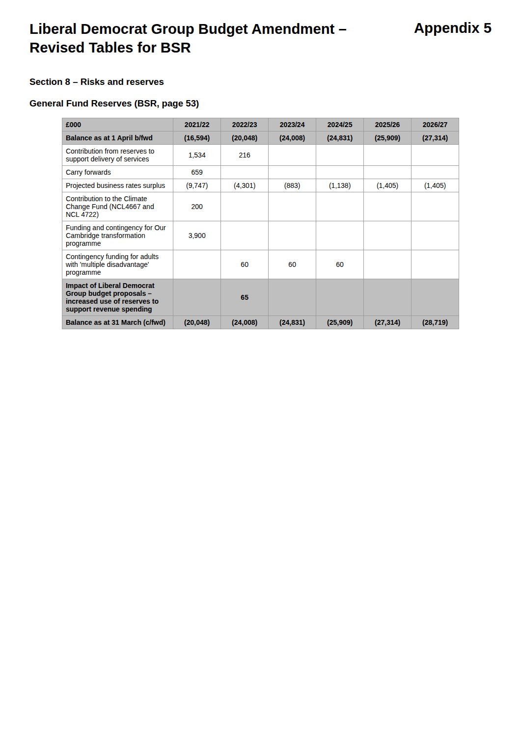Liberal Democrat Group Budget Amendment – Revised Tables for BSR
Appendix 5
Section 8 – Risks and reserves
General Fund Reserves (BSR, page 53)
| £000 | 2021/22 | 2022/23 | 2023/24 | 2024/25 | 2025/26 | 2026/27 |
| --- | --- | --- | --- | --- | --- | --- |
| Balance as at 1 April b/fwd | (16,594) | (20,048) | (24,008) | (24,831) | (25,909) | (27,314) |
| Contribution from reserves to support delivery of services | 1,534 | 216 | | | | |
| Carry forwards | 659 | | | | | |
| Projected business rates surplus | (9,747) | (4,301) | (883) | (1,138) | (1,405) | (1,405) |
| Contribution to the Climate Change Fund (NCL4667 and NCL 4722) | 200 | | | | | |
| Funding and contingency for Our Cambridge transformation programme | 3,900 | | | | | |
| Contingency funding for adults with 'multiple disadvantage' programme | | 60 | 60 | 60 | | |
| Impact of Liberal Democrat Group budget proposals – increased use of reserves to support revenue spending | | 65 | | | | |
| Balance as at 31 March (c/fwd) | (20,048) | (24,008) | (24,831) | (25,909) | (27,314) | (28,719) |